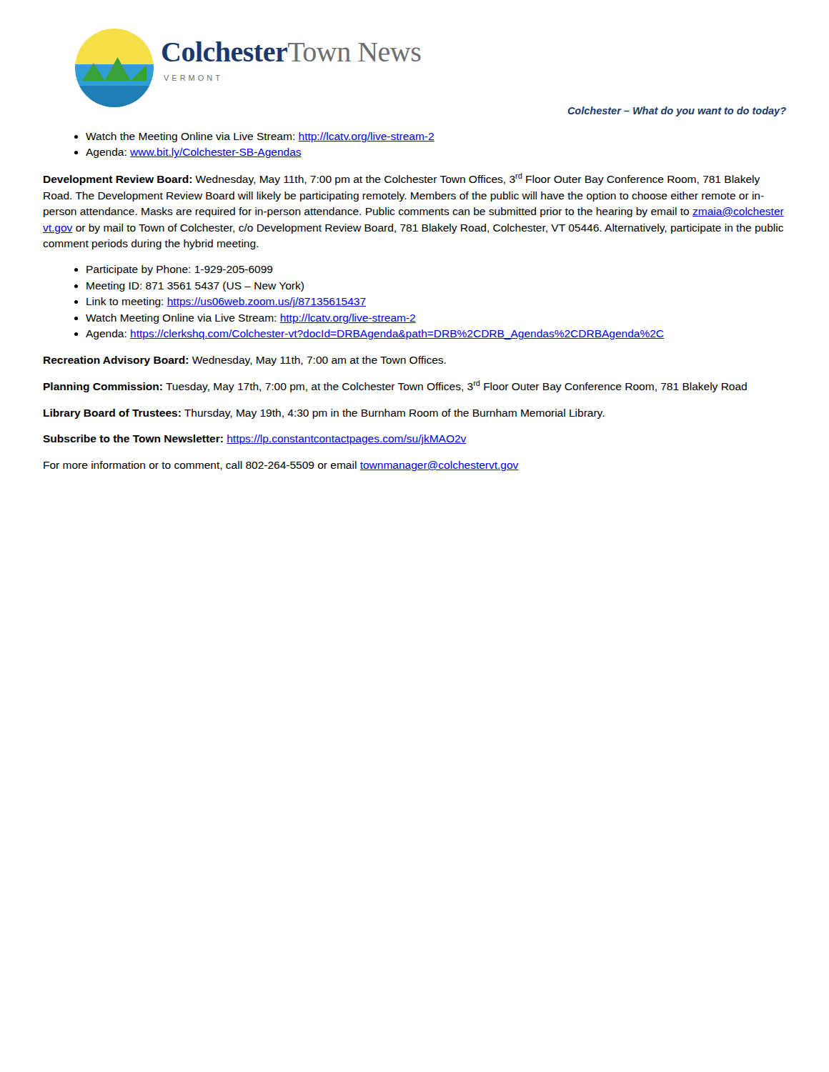Colchester Town News
VERMONT
Colchester – What do you want to do today?
Watch the Meeting Online via Live Stream: http://lcatv.org/live-stream-2
Agenda: www.bit.ly/Colchester-SB-Agendas
Development Review Board: Wednesday, May 11th, 7:00 pm at the Colchester Town Offices, 3rd Floor Outer Bay Conference Room, 781 Blakely Road. The Development Review Board will likely be participating remotely. Members of the public will have the option to choose either remote or in-person attendance. Masks are required for in-person attendance. Public comments can be submitted prior to the hearing by email to zmaia@colchestervt.gov or by mail to Town of Colchester, c/o Development Review Board, 781 Blakely Road, Colchester, VT 05446. Alternatively, participate in the public comment periods during the hybrid meeting.
Participate by Phone: 1-929-205-6099
Meeting ID: 871 3561 5437 (US – New York)
Link to meeting: https://us06web.zoom.us/j/87135615437
Watch Meeting Online via Live Stream: http://lcatv.org/live-stream-2
Agenda: https://clerkshq.com/Colchester-vt?docId=DRBAgenda&path=DRB%2CDRB_Agendas%2CDRBAgenda%2C
Recreation Advisory Board: Wednesday, May 11th, 7:00 am at the Town Offices.
Planning Commission: Tuesday, May 17th, 7:00 pm, at the Colchester Town Offices, 3rd Floor Outer Bay Conference Room, 781 Blakely Road
Library Board of Trustees: Thursday, May 19th, 4:30 pm in the Burnham Room of the Burnham Memorial Library.
Subscribe to the Town Newsletter: https://lp.constantcontactpages.com/su/jkMAO2v
For more information or to comment, call 802-264-5509 or email townmanager@colchestervt.gov